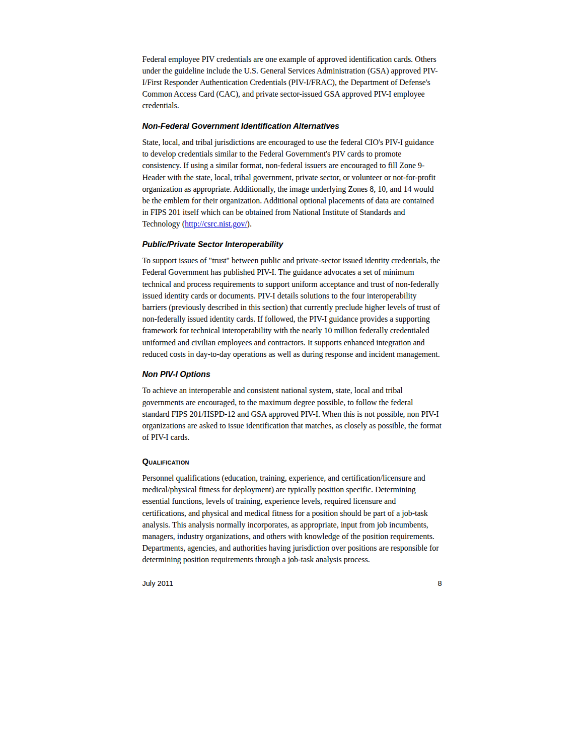Federal employee PIV credentials are one example of approved identification cards. Others under the guideline include the U.S. General Services Administration (GSA) approved PIV-I/First Responder Authentication Credentials (PIV-I/FRAC), the Department of Defense's Common Access Card (CAC), and private sector-issued GSA approved PIV-I employee credentials.
Non-Federal Government Identification Alternatives
State, local, and tribal jurisdictions are encouraged to use the federal CIO's PIV-I guidance to develop credentials similar to the Federal Government's PIV cards to promote consistency. If using a similar format, non-federal issuers are encouraged to fill Zone 9-Header with the state, local, tribal government, private sector, or volunteer or not-for-profit organization as appropriate. Additionally, the image underlying Zones 8, 10, and 14 would be the emblem for their organization. Additional optional placements of data are contained in FIPS 201 itself which can be obtained from National Institute of Standards and Technology (http://csrc.nist.gov/).
Public/Private Sector Interoperability
To support issues of "trust" between public and private-sector issued identity credentials, the Federal Government has published PIV-I. The guidance advocates a set of minimum technical and process requirements to support uniform acceptance and trust of non-federally issued identity cards or documents. PIV-I details solutions to the four interoperability barriers (previously described in this section) that currently preclude higher levels of trust of non-federally issued identity cards. If followed, the PIV-I guidance provides a supporting framework for technical interoperability with the nearly 10 million federally credentialed uniformed and civilian employees and contractors. It supports enhanced integration and reduced costs in day-to-day operations as well as during response and incident management.
Non PIV-I Options
To achieve an interoperable and consistent national system, state, local and tribal governments are encouraged, to the maximum degree possible, to follow the federal standard FIPS 201/HSPD-12 and GSA approved PIV-I. When this is not possible, non PIV-I organizations are asked to issue identification that matches, as closely as possible, the format of PIV-I cards.
Qualification
Personnel qualifications (education, training, experience, and certification/licensure and medical/physical fitness for deployment) are typically position specific. Determining essential functions, levels of training, experience levels, required licensure and certifications, and physical and medical fitness for a position should be part of a job-task analysis. This analysis normally incorporates, as appropriate, input from job incumbents, managers, industry organizations, and others with knowledge of the position requirements. Departments, agencies, and authorities having jurisdiction over positions are responsible for determining position requirements through a job-task analysis process.
July 2011 8